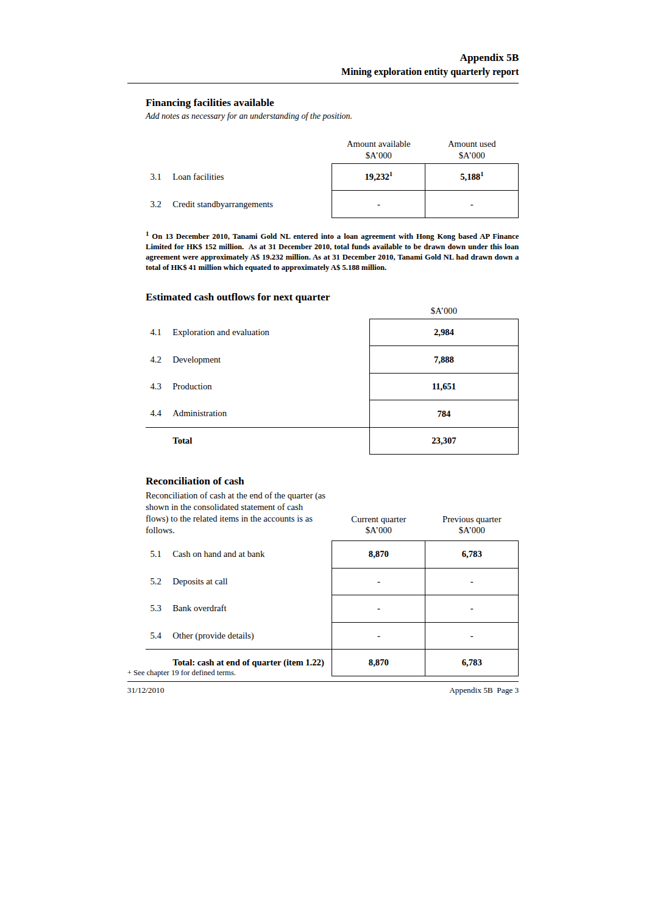Appendix 5B
Mining exploration entity quarterly report
Financing facilities available
Add notes as necessary for an understanding of the position.
| | | Amount available $A’000 | Amount used $A’000 |
| --- | --- | --- | --- |
| 3.1 | Loan facilities | 19,232 1 | 5,188 1 |
| 3.2 | Credit standbyarrangements | - | - |
1 On 13 December 2010, Tanami Gold NL entered into a loan agreement with Hong Kong based AP Finance Limited for HK$ 152 million. As at 31 December 2010, total funds available to be drawn down under this loan agreement were approximately A$ 19.232 million. As at 31 December 2010, Tanami Gold NL had drawn down a total of HK$ 41 million which equated to approximately A$ 5.188 million.
Estimated cash outflows for next quarter
| | | $A’000 |
| --- | --- | --- |
| 4.1 | Exploration and evaluation | 2,984 |
| 4.2 | Development | 7,888 |
| 4.3 | Production | 11,651 |
| 4.4 | Administration | 784 |
| | Total | 23,307 |
Reconciliation of cash
| Reconciliation of cash at the end of the quarter (as shown in the consolidated statement of cash flows) to the related items in the accounts is as follows. | Current quarter $A’000 | Previous quarter $A’000 |
| --- | --- | --- |
| 5.1 | Cash on hand and at bank | 8,870 | 6,783 |
| 5.2 | Deposits at call | - | - |
| 5.3 | Bank overdraft | - | - |
| 5.4 | Other (provide details) | - | - |
| | Total: cash at end of quarter (item 1.22) | 8,870 | 6,783 |
+ See chapter 19 for defined terms.
31/12/2010 Appendix 5B Page 3